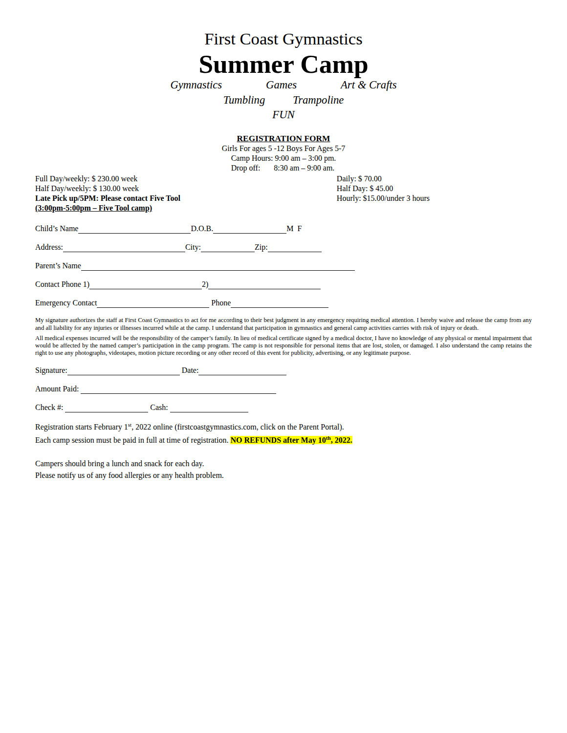First Coast Gymnastics
Summer Camp
Gymnastics Games Art & Crafts
Tumbling Trampoline
FUN
REGISTRATION FORM
Girls For ages 5 -12 Boys For Ages 5-7
Camp Hours: 9:00 am – 3:00 pm.
Drop off: 8:30 am – 9:00 am.
| Full Day/weekly: $ 230.00 week | Daily: $ 70.00 |
| Half Day/weekly: $ 130.00 week | Half Day: $ 45.00 |
| Late Pick up/5PM: Please contact Five Tool | Hourly: $15.00/under 3 hours |
| (3:00pm-5:00pm – Five Tool camp) | |
Child’s Name D.O.B. M F
Address: City: Zip:
Parent’s Name
Contact Phone 1) 2)
Emergency Contact Phone
My signature authorizes the staff at First Coast Gymnastics to act for me according to their best judgment in any emergency requiring medical attention. I hereby waive and release the camp from any and all liability for any injuries or illnesses incurred while at the camp. I understand that participation in gymnastics and general camp activities carries with risk of injury or death.
All medical expenses incurred will be the responsibility of the camper’s family. In lieu of medical certificate signed by a medical doctor, I have no knowledge of any physical or mental impairment that would be affected by the named camper’s participation in the camp program. The camp is not responsible for personal items that are lost, stolen, or damaged. I also understand the camp retains the right to use any photographs, videotapes, motion picture recording or any other record of this event for publicity, advertising, or any legitimate purpose.
Signature: Date:
Amount Paid:
Check #: Cash:
Registration starts February 1st, 2022 online (firstcoastgymnastics.com, click on the Parent Portal).
Each camp session must be paid in full at time of registration. NO REFUNDS after May 10th, 2022.
Campers should bring a lunch and snack for each day.
Please notify us of any food allergies or any health problem.